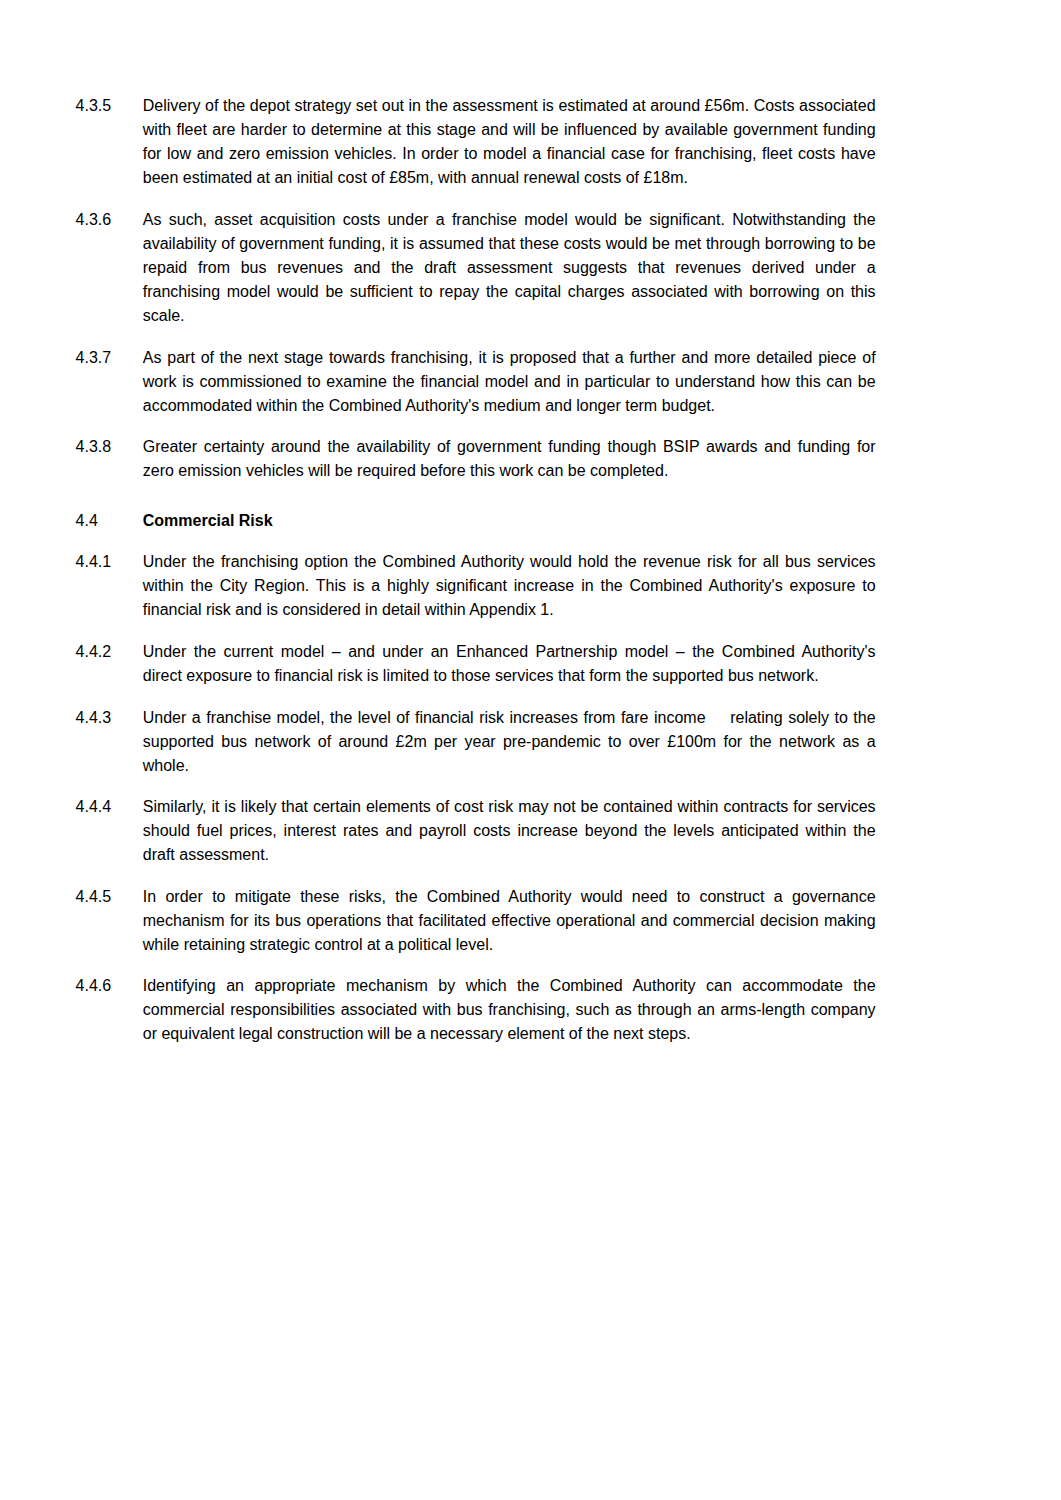4.3.5
Delivery of the depot strategy set out in the assessment is estimated at around £56m. Costs associated with fleet are harder to determine at this stage and will be influenced by available government funding for low and zero emission vehicles. In order to model a financial case for franchising, fleet costs have been estimated at an initial cost of £85m, with annual renewal costs of £18m.
4.3.6
As such, asset acquisition costs under a franchise model would be significant. Notwithstanding the availability of government funding, it is assumed that these costs would be met through borrowing to be repaid from bus revenues and the draft assessment suggests that revenues derived under a franchising model would be sufficient to repay the capital charges associated with borrowing on this scale.
4.3.7
As part of the next stage towards franchising, it is proposed that a further and more detailed piece of work is commissioned to examine the financial model and in particular to understand how this can be accommodated within the Combined Authority's medium and longer term budget.
4.3.8
Greater certainty around the availability of government funding though BSIP awards and funding for zero emission vehicles will be required before this work can be completed.
4.4 Commercial Risk
4.4.1
Under the franchising option the Combined Authority would hold the revenue risk for all bus services within the City Region. This is a highly significant increase in the Combined Authority's exposure to financial risk and is considered in detail within Appendix 1.
4.4.2
Under the current model – and under an Enhanced Partnership model – the Combined Authority's direct exposure to financial risk is limited to those services that form the supported bus network.
4.4.3
Under a franchise model, the level of financial risk increases from fare income relating solely to the supported bus network of around £2m per year pre-pandemic to over £100m for the network as a whole.
4.4.4
Similarly, it is likely that certain elements of cost risk may not be contained within contracts for services should fuel prices, interest rates and payroll costs increase beyond the levels anticipated within the draft assessment.
4.4.5
In order to mitigate these risks, the Combined Authority would need to construct a governance mechanism for its bus operations that facilitated effective operational and commercial decision making while retaining strategic control at a political level.
4.4.6
Identifying an appropriate mechanism by which the Combined Authority can accommodate the commercial responsibilities associated with bus franchising, such as through an arms-length company or equivalent legal construction will be a necessary element of the next steps.